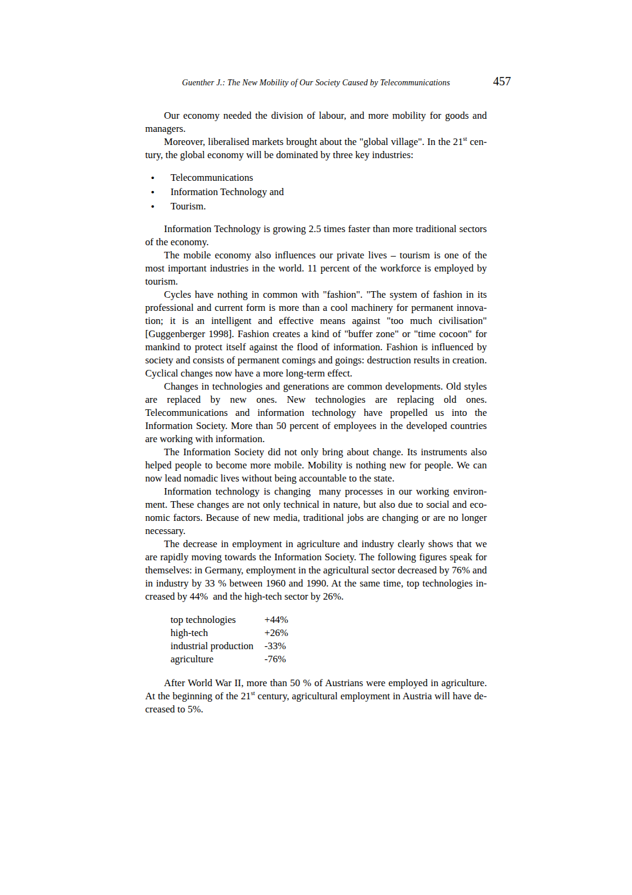Guenther J.: The New Mobility of Our Society Caused by Telecommunications 457
Our economy needed the division of labour, and more mobility for goods and managers.
Moreover, liberalised markets brought about the "global village". In the 21st century, the global economy will be dominated by three key industries:
Telecommunications
Information Technology and
Tourism.
Information Technology is growing 2.5 times faster than more traditional sectors of the economy.
The mobile economy also influences our private lives – tourism is one of the most important industries in the world. 11 percent of the workforce is employed by tourism.
Cycles have nothing in common with "fashion". "The system of fashion in its professional and current form is more than a cool machinery for permanent innovation; it is an intelligent and effective means against "too much civilisation" [Guggenberger 1998]. Fashion creates a kind of "buffer zone" or "time cocoon" for mankind to protect itself against the flood of information. Fashion is influenced by society and consists of permanent comings and goings: destruction results in creation. Cyclical changes now have a more long-term effect.
Changes in technologies and generations are common developments. Old styles are replaced by new ones. New technologies are replacing old ones. Telecommunications and information technology have propelled us into the Information Society. More than 50 percent of employees in the developed countries are working with information.
The Information Society did not only bring about change. Its instruments also helped people to become more mobile. Mobility is nothing new for people. We can now lead nomadic lives without being accountable to the state.
Information technology is changing many processes in our working environment. These changes are not only technical in nature, but also due to social and economic factors. Because of new media, traditional jobs are changing or are no longer necessary.
The decrease in employment in agriculture and industry clearly shows that we are rapidly moving towards the Information Society. The following figures speak for themselves: in Germany, employment in the agricultural sector decreased by 76% and in industry by 33 % between 1960 and 1990. At the same time, top technologies increased by 44% and the high-tech sector by 26%.
| top technologies | +44% |
| high-tech | +26% |
| industrial production | -33% |
| agriculture | -76% |
After World War II, more than 50 % of Austrians were employed in agriculture. At the beginning of the 21st century, agricultural employment in Austria will have decreased to 5%.